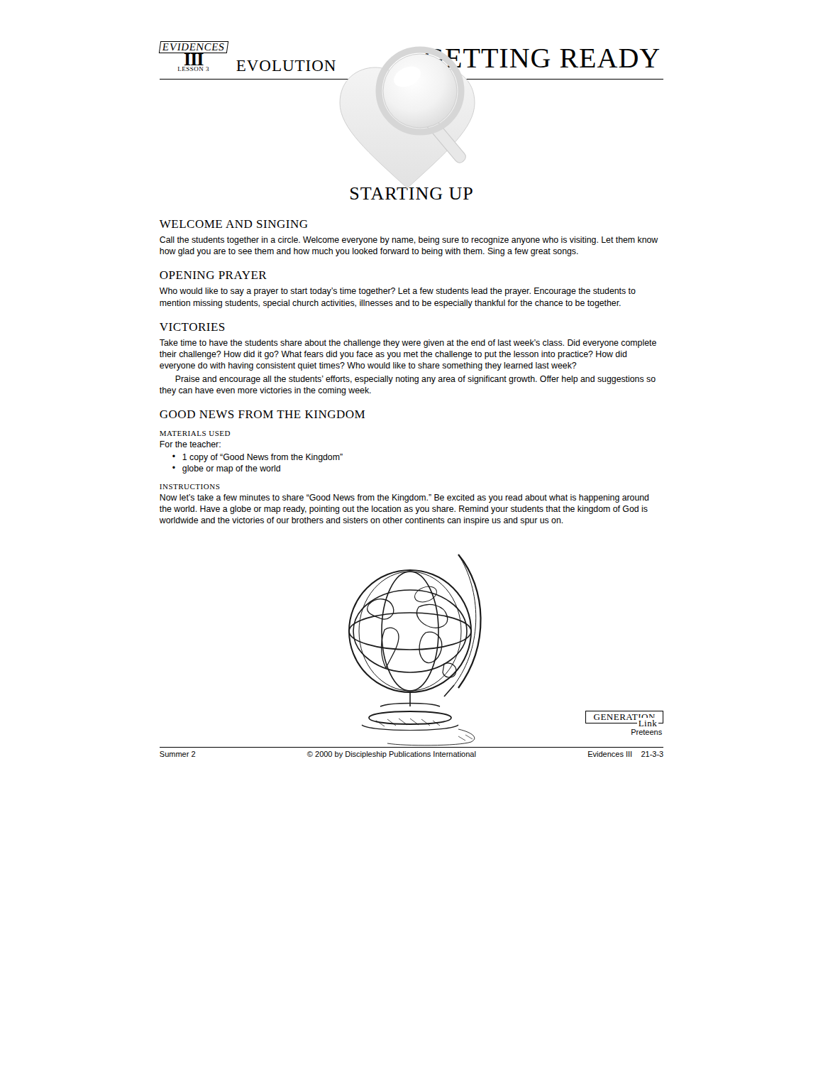EVIDENCES
III
LESSON 3
EVOLUTION
GETTING READY
STARTING UP
WELCOME AND SINGING
Call the students together in a circle. Welcome everyone by name, being sure to recognize anyone who is visiting. Let them know how glad you are to see them and how much you looked forward to being with them. Sing a few great songs.
OPENING PRAYER
Who would like to say a prayer to start today’s time together? Let a few students lead the prayer. Encourage the students to mention missing students, special church activities, illnesses and to be especially thankful for the chance to be together.
VICTORIES
Take time to have the students share about the challenge they were given at the end of last week’s class. Did everyone complete their challenge? How did it go? What fears did you face as you met the challenge to put the lesson into practice? How did everyone do with having consistent quiet times? Who would like to share something they learned last week?
Praise and encourage all the students’ efforts, especially noting any area of significant growth. Offer help and suggestions so they can have even more victories in the coming week.
GOOD NEWS FROM THE KINGDOM
MATERIALS USED
For the teacher:
1 copy of “Good News from the Kingdom”
globe or map of the world
INSTRUCTIONS
Now let’s take a few minutes to share “Good News from the Kingdom.” Be excited as you read about what is happening around the world. Have a globe or map ready, pointing out the location as you share. Remind your students that the kingdom of God is worldwide and the victories of our brothers and sisters on other continents can inspire us and spur us on.
GENERATION Link
Preteens
Summer 2
© 2000 by Discipleship Publications International
Evidences III 21-3-3